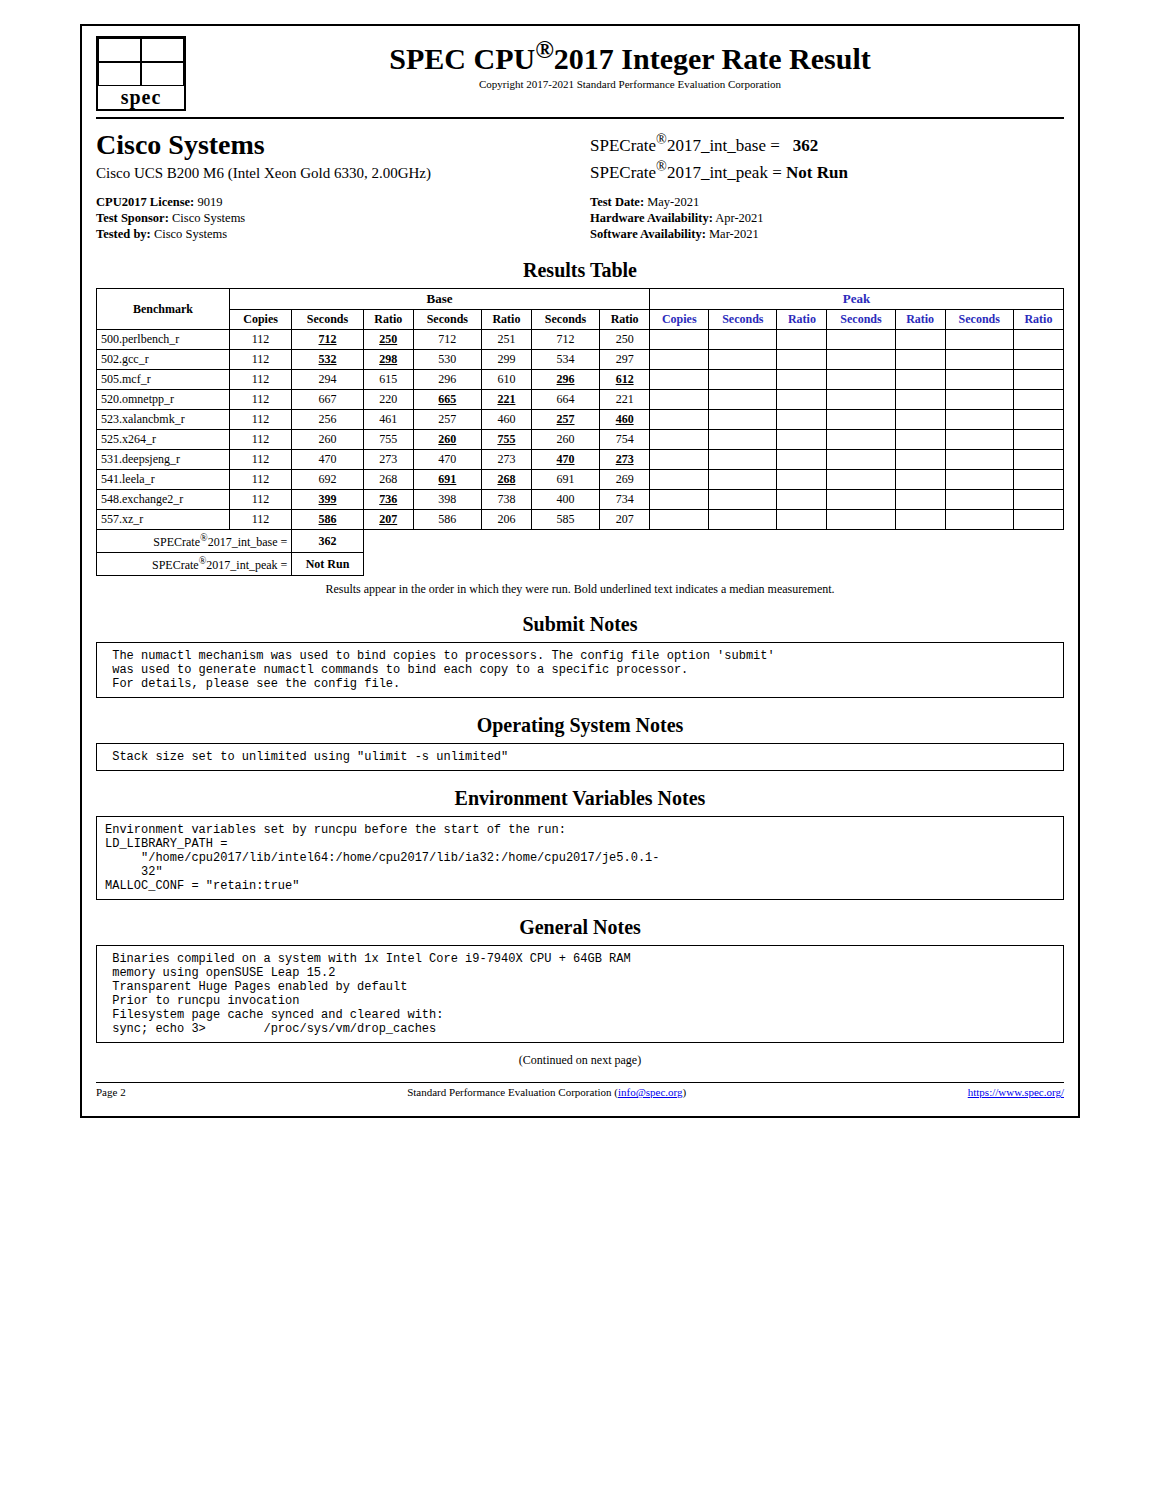spec
SPEC CPU®2017 Integer Rate Result
Copyright 2017-2021 Standard Performance Evaluation Corporation
Cisco Systems
Cisco UCS B200 M6 (Intel Xeon Gold 6330, 2.00GHz)
SPECrate®2017_int_base = 362
SPECrate®2017_int_peak = Not Run
CPU2017 License: 9019
Test Sponsor: Cisco Systems
Tested by: Cisco Systems
Test Date: May-2021
Hardware Availability: Apr-2021
Software Availability: Mar-2021
Results Table
| Benchmark | Base | Peak |
| --- | --- | --- |
| Copies | Seconds | Ratio | Seconds | Ratio | Seconds | Ratio | Copies | Seconds | Ratio | Seconds | Ratio | Seconds | Ratio |
| 500.perlbench_r | 112 | 712 | 250 | 712 | 251 | 712 | 250 | | | | | | | |
| 502.gcc_r | 112 | 532 | 298 | 530 | 299 | 534 | 297 | | | | | | | |
| 505.mcf_r | 112 | 294 | 615 | 296 | 610 | 296 | 612 | | | | | | | |
| 520.omnetpp_r | 112 | 667 | 220 | 665 | 221 | 664 | 221 | | | | | | | |
| 523.xalancbmk_r | 112 | 256 | 461 | 257 | 460 | 257 | 460 | | | | | | | |
| 525.x264_r | 112 | 260 | 755 | 260 | 755 | 260 | 754 | | | | | | | |
| 531.deepsjeng_r | 112 | 470 | 273 | 470 | 273 | 470 | 273 | | | | | | | |
| 541.leela_r | 112 | 692 | 268 | 691 | 268 | 691 | 269 | | | | | | | |
| 548.exchange2_r | 112 | 399 | 736 | 398 | 738 | 400 | 734 | | | | | | | |
| 557.xz_r | 112 | 586 | 207 | 586 | 206 | 585 | 207 | | | | | | | |
| SPECrate ® 2017_int_base = | 362 | |
| SPECrate ® 2017_int_peak = | Not Run | |
Results appear in the order in which they were run. Bold underlined text indicates a median measurement.
Submit Notes
The numactl mechanism was used to bind copies to processors. The config file option 'submit' was used to generate numactl commands to bind each copy to a specific processor. For details, please see the config file.
Operating System Notes
Stack size set to unlimited using "ulimit -s unlimited"
Environment Variables Notes
Environment variables set by runcpu before the start of the run: LD_LIBRARY_PATH = "/home/cpu2017/lib/intel64:/home/cpu2017/lib/ia32:/home/cpu2017/je5.0.1- 32" MALLOC_CONF = "retain:true"
General Notes
Binaries compiled on a system with 1x Intel Core i9-7940X CPU + 64GB RAM memory using openSUSE Leap 15.2 Transparent Huge Pages enabled by default Prior to runcpu invocation Filesystem page cache synced and cleared with: sync; echo 3> /proc/sys/vm/drop_caches
(Continued on next page)
Page 2
Standard Performance Evaluation Corporation (info@spec.org)
https://www.spec.org/